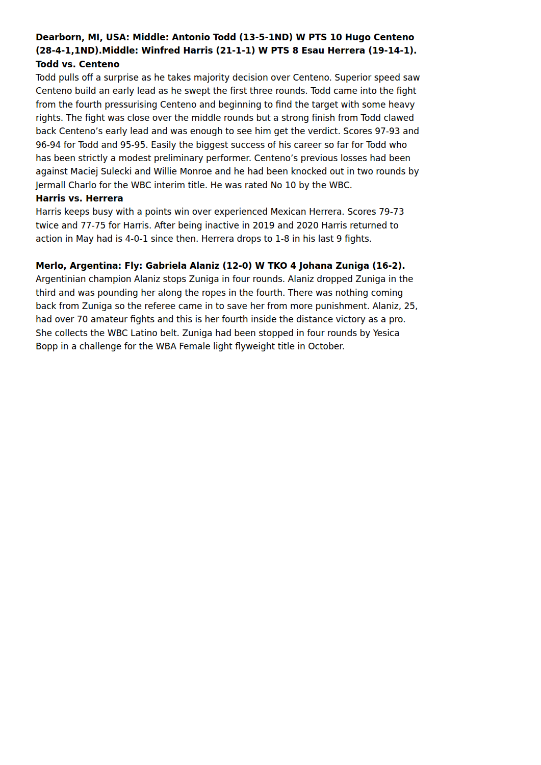Dearborn, MI, USA: Middle: Antonio Todd (13-5-1ND) W PTS 10 Hugo Centeno (28-4-1,1ND).Middle: Winfred Harris (21-1-1) W PTS 8 Esau Herrera (19-14-1).
Todd vs. Centeno
Todd pulls off a surprise as he takes majority decision over Centeno. Superior speed saw Centeno build an early lead as he swept the first three rounds. Todd came into the fight from the fourth pressurising Centeno and beginning to find the target with some heavy rights. The fight was close over the middle rounds but a strong finish from Todd clawed back Centeno’s early lead and was enough to see him get the verdict. Scores 97-93 and 96-94 for Todd and 95-95. Easily the biggest success of his career so far for Todd who has been strictly a modest preliminary performer. Centeno’s previous losses had been against Maciej Sulecki and Willie Monroe and he had been knocked out in two rounds by Jermall Charlo for the WBC interim title. He was rated No 10 by the WBC.
Harris vs. Herrera
Harris keeps busy with a points win over experienced Mexican Herrera. Scores 79-73 twice and 77-75 for Harris. After being inactive in 2019 and 2020 Harris returned to action in May had is 4-0-1 since then. Herrera drops to 1-8 in his last 9 fights.
Merlo, Argentina: Fly: Gabriela Alaniz (12-0) W TKO 4 Johana Zuniga (16-2).
Argentinian champion Alaniz stops Zuniga in four rounds. Alaniz dropped Zuniga in the third and was pounding her along the ropes in the fourth. There was nothing coming back from Zuniga so the referee came in to save her from more punishment. Alaniz, 25, had over 70 amateur fights and this is her fourth inside the distance victory as a pro. She collects the WBC Latino belt. Zuniga had been stopped in four rounds by Yesica Bopp in a challenge for the WBA Female light flyweight title in October.